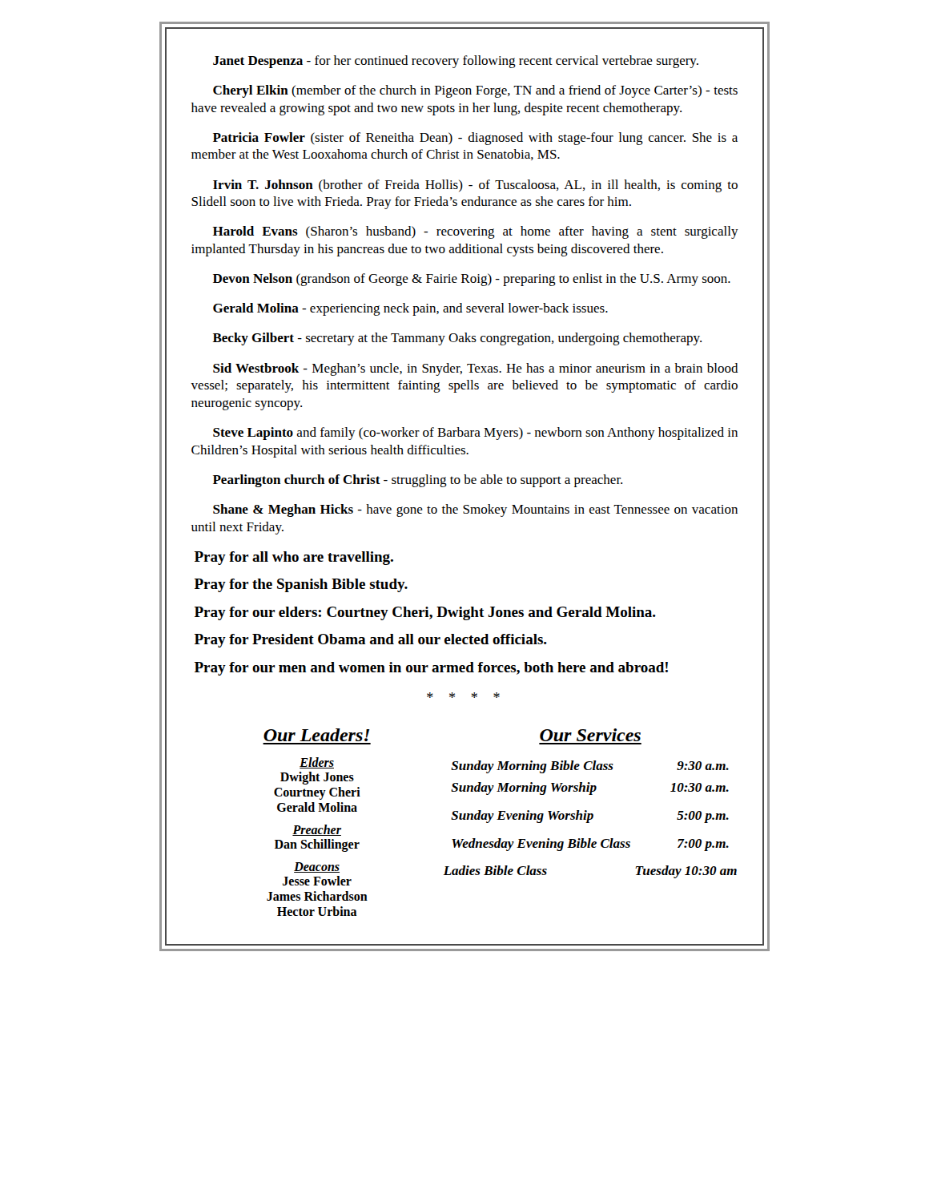Janet Despenza - for her continued recovery following recent cervical vertebrae surgery.
Cheryl Elkin (member of the church in Pigeon Forge, TN and a friend of Joyce Carter’s) - tests have revealed a growing spot and two new spots in her lung, despite recent chemotherapy.
Patricia Fowler (sister of Reneitha Dean) - diagnosed with stage-four lung cancer. She is a member at the West Looxahoma church of Christ in Senatobia, MS.
Irvin T. Johnson (brother of Freida Hollis) - of Tuscaloosa, AL, in ill health, is coming to Slidell soon to live with Frieda. Pray for Frieda’s endurance as she cares for him.
Harold Evans (Sharon’s husband) - recovering at home after having a stent surgically implanted Thursday in his pancreas due to two additional cysts being discovered there.
Devon Nelson (grandson of George & Fairie Roig) - preparing to enlist in the U.S. Army soon.
Gerald Molina - experiencing neck pain, and several lower-back issues.
Becky Gilbert - secretary at the Tammany Oaks congregation, undergoing chemotherapy.
Sid Westbrook - Meghan’s uncle, in Snyder, Texas. He has a minor aneurism in a brain blood vessel; separately, his intermittent fainting spells are believed to be symptomatic of cardio neurogenic syncopy.
Steve Lapinto and family (co-worker of Barbara Myers) - newborn son Anthony hospitalized in Children’s Hospital with serious health difficulties.
Pearlington church of Christ - struggling to be able to support a preacher.
Shane & Meghan Hicks - have gone to the Smokey Mountains in east Tennessee on vacation until next Friday.
Pray for all who are travelling.
Pray for the Spanish Bible study.
Pray for our elders: Courtney Cheri, Dwight Jones and Gerald Molina.
Pray for President Obama and all our elected officials.
Pray for our men and women in our armed forces, both here and abroad!
* * * *
| Our Leaders! Elders Dwight Jones Courtney Cheri Gerald Molina Preacher Dan Schillinger Deacons Jesse Fowler James Richardson Hector Urbina | Our Services / Sunday Morning Bible Class / 9:30 a.m. / / Sunday Morning Worship / 10:30 a.m. / / Sunday Evening Worship / 5:00 p.m. / / Wednesday Evening Bible Class / 7:00 p.m. / / Ladies Bible Class / Tuesday 10:30 am / |